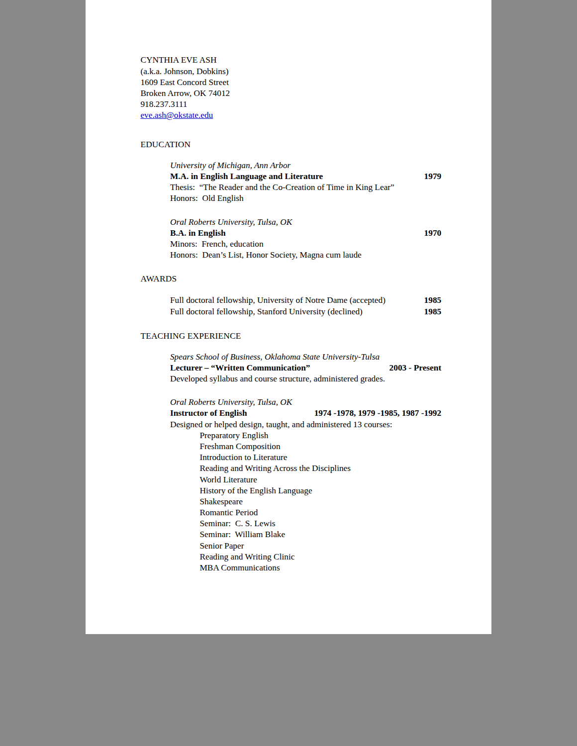CYNTHIA EVE ASH
(a.k.a. Johnson, Dobkins)
1609 East Concord Street
Broken Arrow, OK 74012
918.237.3111
eve.ash@okstate.edu
EDUCATION
University of Michigan, Ann Arbor
M.A. in English Language and Literature 1979
Thesis: “The Reader and the Co-Creation of Time in King Lear”
Honors: Old English
Oral Roberts University, Tulsa, OK
B.A. in English 1970
Minors: French, education
Honors: Dean’s List, Honor Society, Magna cum laude
AWARDS
Full doctoral fellowship, University of Notre Dame (accepted) 1985
Full doctoral fellowship, Stanford University (declined) 1985
TEACHING EXPERIENCE
Spears School of Business, Oklahoma State University-Tulsa
Lecturer – “Written Communication” 2003 - Present
Developed syllabus and course structure, administered grades.
Oral Roberts University, Tulsa, OK
Instructor of English 1974 -1978, 1979 -1985, 1987 -1992
Designed or helped design, taught, and administered 13 courses:
Preparatory English
Freshman Composition
Introduction to Literature
Reading and Writing Across the Disciplines
World Literature
History of the English Language
Shakespeare
Romantic Period
Seminar: C. S. Lewis
Seminar: William Blake
Senior Paper
Reading and Writing Clinic
MBA Communications